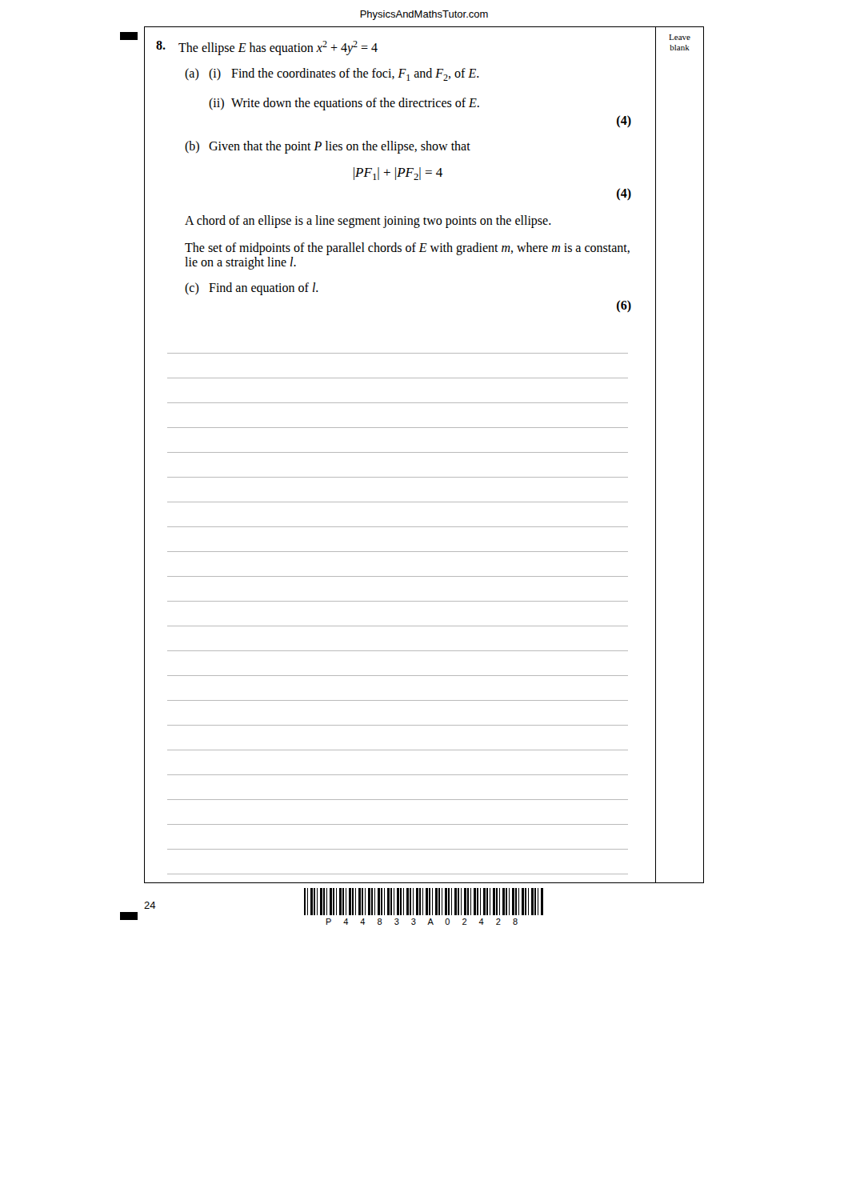PhysicsAndMathsTutor.com
Leave
blank
8. The ellipse E has equation x2 + 4y2 = 4
(a) (i) Find the coordinates of the foci, F1 and F2, of E.
(ii) Write down the equations of the directrices of E.
(4)
(b) Given that the point P lies on the ellipse, show that
|PF1| + |PF2| = 4
(4)
A chord of an ellipse is a line segment joining two points on the ellipse.
The set of midpoints of the parallel chords of E with gradient m, where m is a constant, lie on a straight line l.
(c) Find an equation of l.
(6)
24
P 4 4 8 3 3 A 0 2 4 2 8